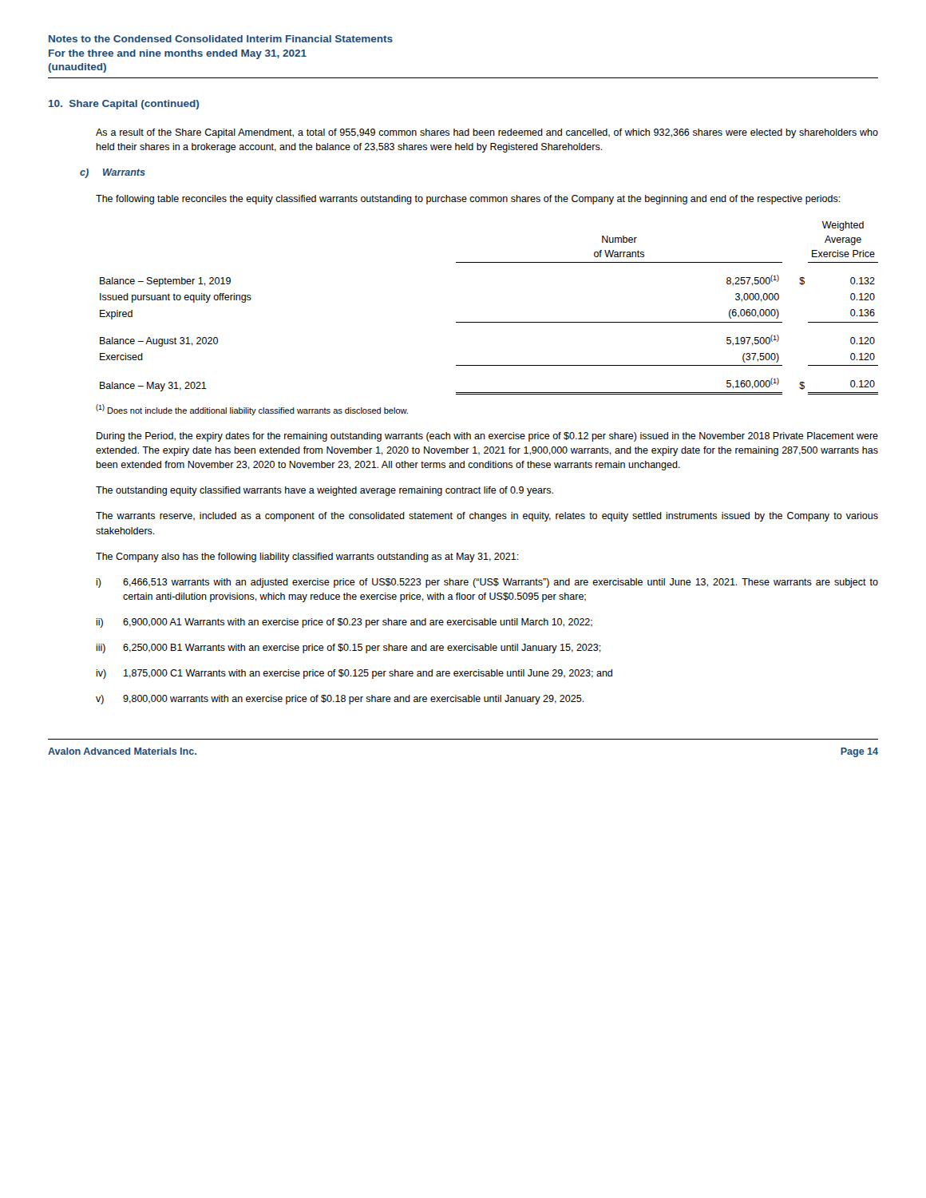Notes to the Condensed Consolidated Interim Financial Statements
For the three and nine months ended May 31, 2021
(unaudited)
10. Share Capital (continued)
As a result of the Share Capital Amendment, a total of 955,949 common shares had been redeemed and cancelled, of which 932,366 shares were elected by shareholders who held their shares in a brokerage account, and the balance of 23,583 shares were held by Registered Shareholders.
c) Warrants
The following table reconciles the equity classified warrants outstanding to purchase common shares of the Company at the beginning and end of the respective periods:
| | Number of Warrants | | Weighted Average Exercise Price |
| Balance – September 1, 2019 | 8,257,500 (1) | $ | 0.132 |
| Issued pursuant to equity offerings | 3,000,000 | | 0.120 |
| Expired | (6,060,000) | | 0.136 |
| Balance – August 31, 2020 | 5,197,500 (1) | | 0.120 |
| Exercised | (37,500) | | 0.120 |
| Balance – May 31, 2021 | 5,160,000 (1) | $ | 0.120 |
(1) Does not include the additional liability classified warrants as disclosed below.
During the Period, the expiry dates for the remaining outstanding warrants (each with an exercise price of $0.12 per share) issued in the November 2018 Private Placement were extended. The expiry date has been extended from November 1, 2020 to November 1, 2021 for 1,900,000 warrants, and the expiry date for the remaining 287,500 warrants has been extended from November 23, 2020 to November 23, 2021. All other terms and conditions of these warrants remain unchanged.
The outstanding equity classified warrants have a weighted average remaining contract life of 0.9 years.
The warrants reserve, included as a component of the consolidated statement of changes in equity, relates to equity settled instruments issued by the Company to various stakeholders.
The Company also has the following liability classified warrants outstanding as at May 31, 2021:
i) 6,466,513 warrants with an adjusted exercise price of US$0.5223 per share (“US$ Warrants”) and are exercisable until June 13, 2021. These warrants are subject to certain anti-dilution provisions, which may reduce the exercise price, with a floor of US$0.5095 per share;
ii) 6,900,000 A1 Warrants with an exercise price of $0.23 per share and are exercisable until March 10, 2022;
iii) 6,250,000 B1 Warrants with an exercise price of $0.15 per share and are exercisable until January 15, 2023;
iv) 1,875,000 C1 Warrants with an exercise price of $0.125 per share and are exercisable until June 29, 2023; and
v) 9,800,000 warrants with an exercise price of $0.18 per share and are exercisable until January 29, 2025.
Avalon Advanced Materials Inc.
Page 14